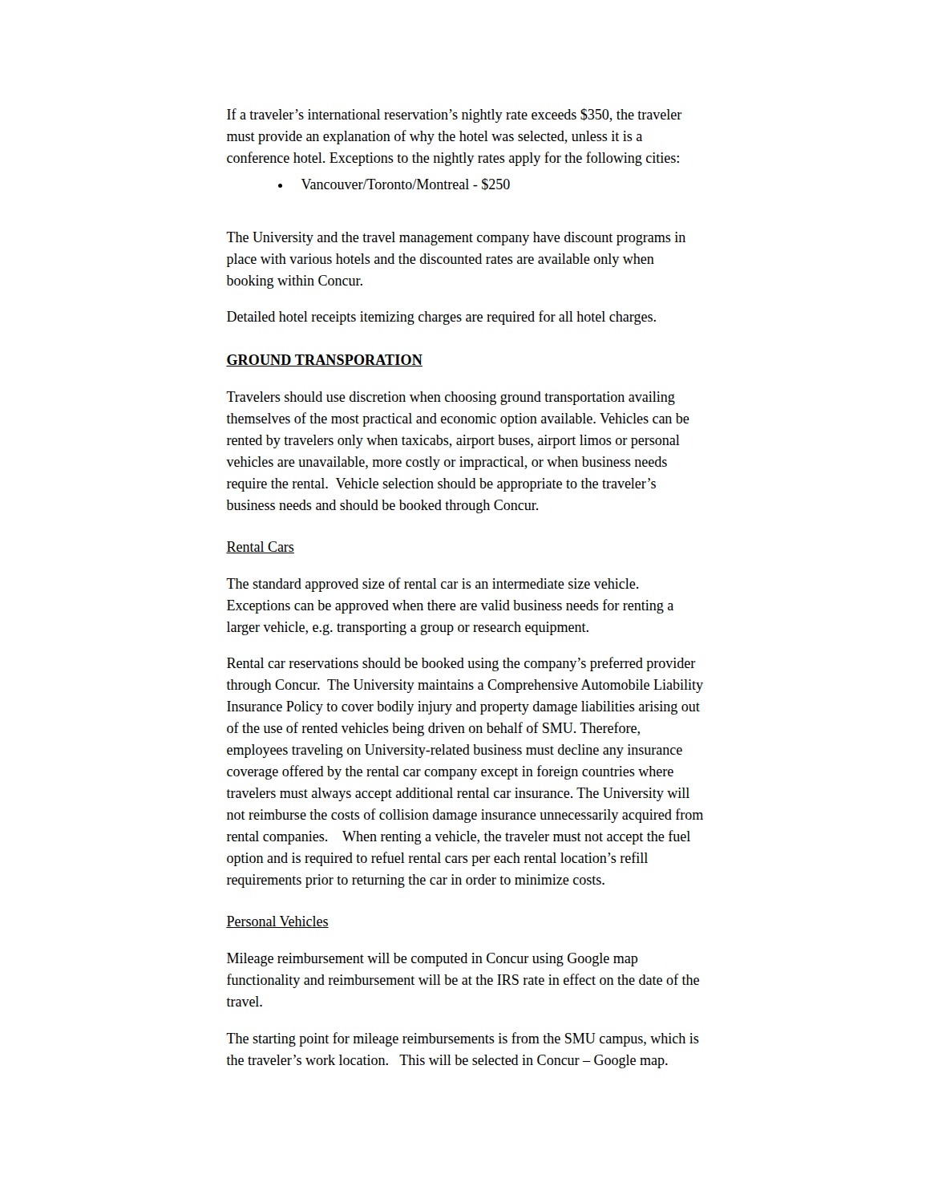If a traveler’s international reservation’s nightly rate exceeds $350, the traveler must provide an explanation of why the hotel was selected, unless it is a conference hotel. Exceptions to the nightly rates apply for the following cities:
Vancouver/Toronto/Montreal - $250
The University and the travel management company have discount programs in place with various hotels and the discounted rates are available only when booking within Concur.
Detailed hotel receipts itemizing charges are required for all hotel charges.
GROUND TRANSPORATION
Travelers should use discretion when choosing ground transportation availing themselves of the most practical and economic option available. Vehicles can be rented by travelers only when taxicabs, airport buses, airport limos or personal vehicles are unavailable, more costly or impractical, or when business needs require the rental. Vehicle selection should be appropriate to the traveler’s business needs and should be booked through Concur.
Rental Cars
The standard approved size of rental car is an intermediate size vehicle. Exceptions can be approved when there are valid business needs for renting a larger vehicle, e.g. transporting a group or research equipment.
Rental car reservations should be booked using the company’s preferred provider through Concur. The University maintains a Comprehensive Automobile Liability Insurance Policy to cover bodily injury and property damage liabilities arising out of the use of rented vehicles being driven on behalf of SMU. Therefore, employees traveling on University-related business must decline any insurance coverage offered by the rental car company except in foreign countries where travelers must always accept additional rental car insurance. The University will not reimburse the costs of collision damage insurance unnecessarily acquired from rental companies. When renting a vehicle, the traveler must not accept the fuel option and is required to refuel rental cars per each rental location’s refill requirements prior to returning the car in order to minimize costs.
Personal Vehicles
Mileage reimbursement will be computed in Concur using Google map functionality and reimbursement will be at the IRS rate in effect on the date of the travel.
The starting point for mileage reimbursements is from the SMU campus, which is the traveler’s work location. This will be selected in Concur – Google map.